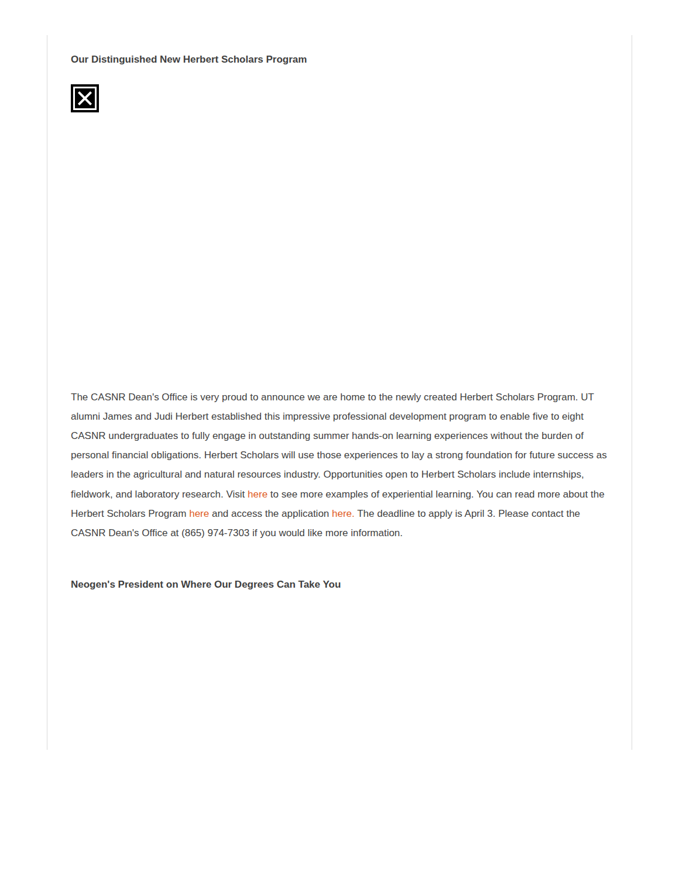Our Distinguished New Herbert Scholars Program
The CASNR Dean's Office is very proud to announce we are home to the newly created Herbert Scholars Program. UT alumni James and Judi Herbert established this impressive professional development program to enable five to eight CASNR undergraduates to fully engage in outstanding summer hands-on learning experiences without the burden of personal financial obligations. Herbert Scholars will use those experiences to lay a strong foundation for future success as leaders in the agricultural and natural resources industry. Opportunities open to Herbert Scholars include internships, fieldwork, and laboratory research. Visit here to see more examples of experiential learning. You can read more about the Herbert Scholars Program here and access the application here. The deadline to apply is April 3. Please contact the CASNR Dean's Office at (865) 974-7303 if you would like more information.
Neogen's President on Where Our Degrees Can Take You